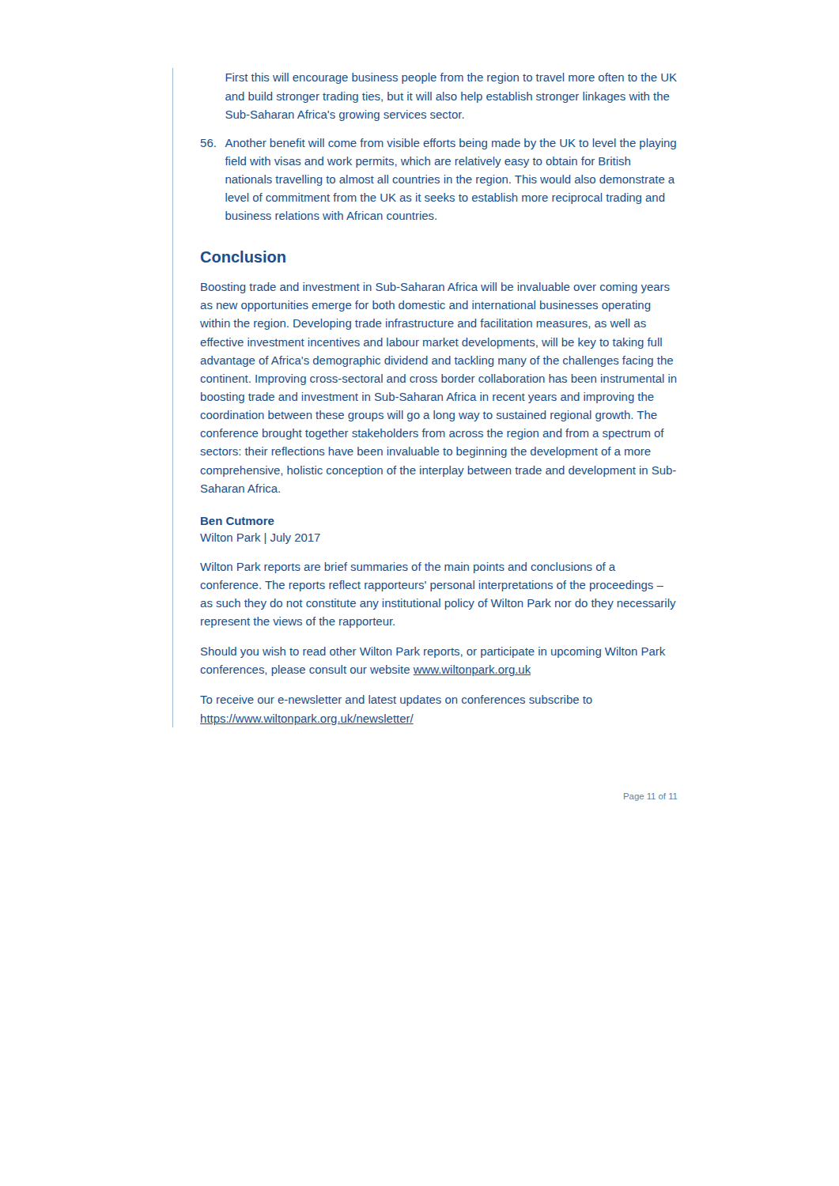First this will encourage business people from the region to travel more often to the UK and build stronger trading ties, but it will also help establish stronger linkages with the Sub-Saharan Africa's growing services sector.
56. Another benefit will come from visible efforts being made by the UK to level the playing field with visas and work permits, which are relatively easy to obtain for British nationals travelling to almost all countries in the region. This would also demonstrate a level of commitment from the UK as it seeks to establish more reciprocal trading and business relations with African countries.
Conclusion
Boosting trade and investment in Sub-Saharan Africa will be invaluable over coming years as new opportunities emerge for both domestic and international businesses operating within the region. Developing trade infrastructure and facilitation measures, as well as effective investment incentives and labour market developments, will be key to taking full advantage of Africa's demographic dividend and tackling many of the challenges facing the continent. Improving cross-sectoral and cross border collaboration has been instrumental in boosting trade and investment in Sub-Saharan Africa in recent years and improving the coordination between these groups will go a long way to sustained regional growth. The conference brought together stakeholders from across the region and from a spectrum of sectors: their reflections have been invaluable to beginning the development of a more comprehensive, holistic conception of the interplay between trade and development in Sub-Saharan Africa.
Ben Cutmore
Wilton Park | July 2017
Wilton Park reports are brief summaries of the main points and conclusions of a conference. The reports reflect rapporteurs' personal interpretations of the proceedings – as such they do not constitute any institutional policy of Wilton Park nor do they necessarily represent the views of the rapporteur.
Should you wish to read other Wilton Park reports, or participate in upcoming Wilton Park conferences, please consult our website www.wiltonpark.org.uk
To receive our e-newsletter and latest updates on conferences subscribe to https://www.wiltonpark.org.uk/newsletter/
Page 11 of 11